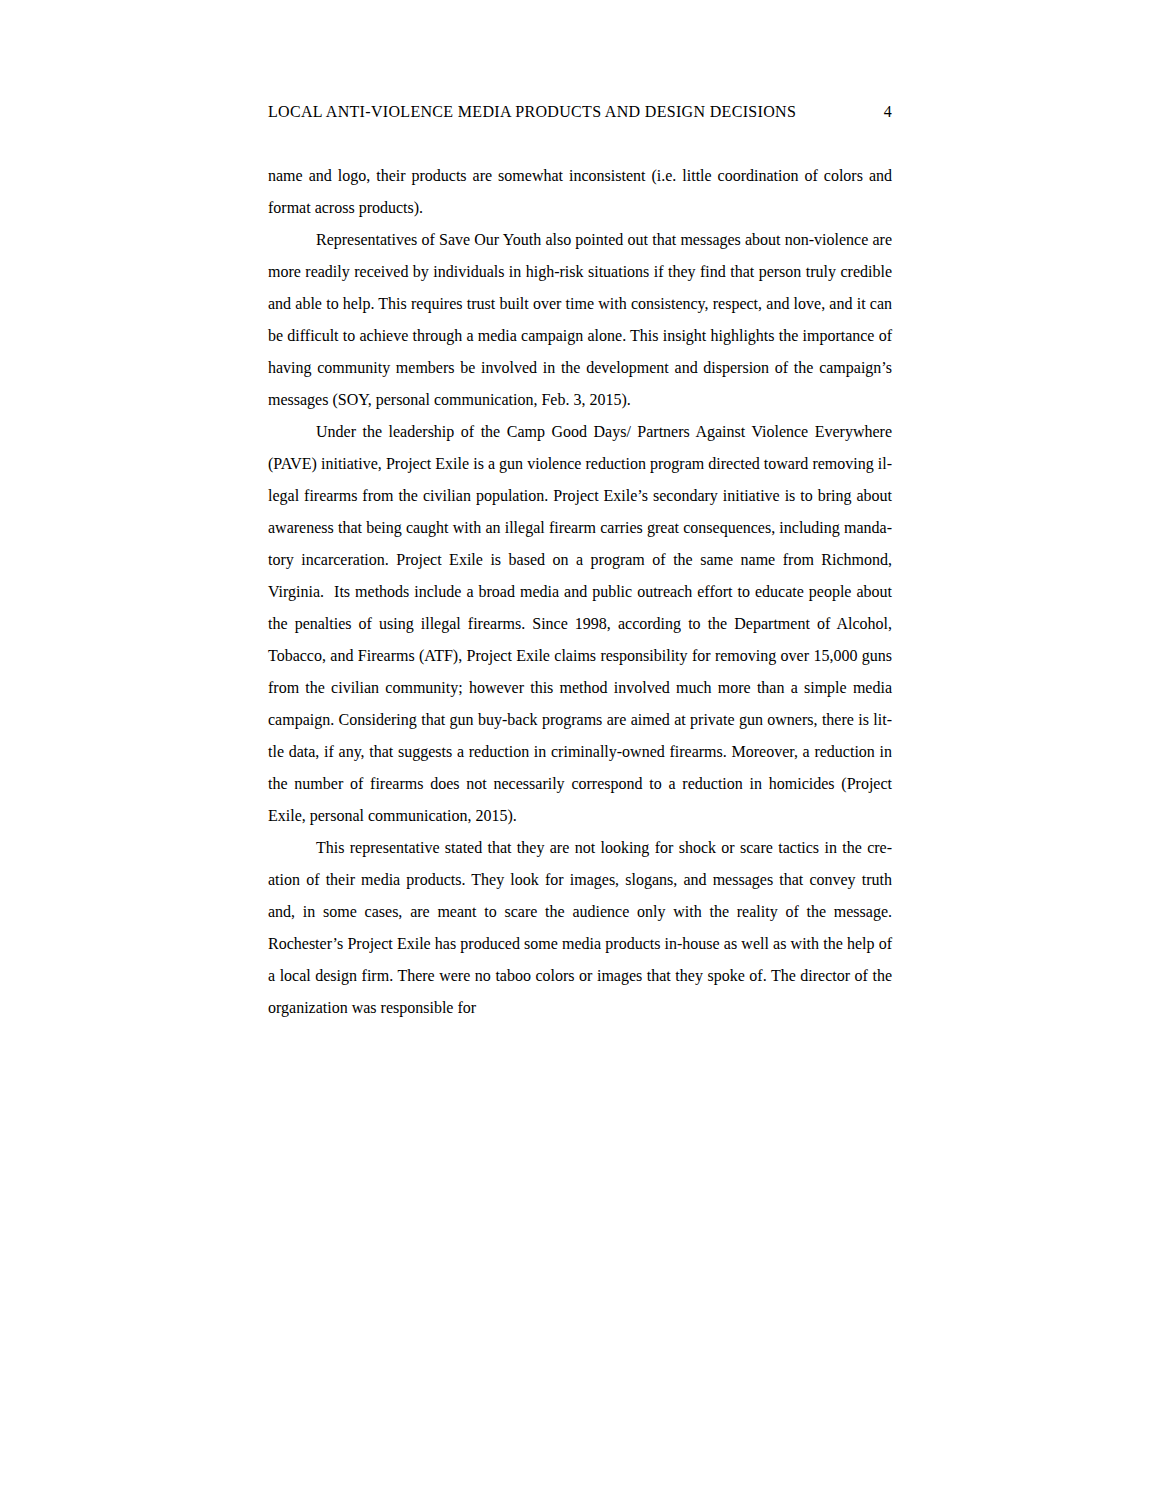Local Anti-Violence Media Products and Design Decisions 4
name and logo, their products are somewhat inconsistent (i.e. little coordination of colors and format across products).
Representatives of Save Our Youth also pointed out that messages about non-violence are more readily received by individuals in high-risk situations if they find that person truly credible and able to help. This requires trust built over time with consistency, respect, and love, and it can be difficult to achieve through a media campaign alone. This insight highlights the importance of having community members be involved in the development and dispersion of the campaign’s messages (SOY, personal communication, Feb. 3, 2015).
Under the leadership of the Camp Good Days/ Partners Against Violence Everywhere (PAVE) initiative, Project Exile is a gun violence reduction program directed toward removing illegal firearms from the civilian population. Project Exile’s secondary initiative is to bring about awareness that being caught with an illegal firearm carries great consequences, including mandatory incarceration. Project Exile is based on a program of the same name from Richmond, Virginia. Its methods include a broad media and public outreach effort to educate people about the penalties of using illegal firearms. Since 1998, according to the Department of Alcohol, Tobacco, and Firearms (ATF), Project Exile claims responsibility for removing over 15,000 guns from the civilian community; however this method involved much more than a simple media campaign. Considering that gun buy-back programs are aimed at private gun owners, there is little data, if any, that suggests a reduction in criminally-owned firearms. Moreover, a reduction in the number of firearms does not necessarily correspond to a reduction in homicides (Project Exile, personal communication, 2015).
This representative stated that they are not looking for shock or scare tactics in the creation of their media products. They look for images, slogans, and messages that convey truth and, in some cases, are meant to scare the audience only with the reality of the message. Rochester’s Project Exile has produced some media products in-house as well as with the help of a local design firm. There were no taboo colors or images that they spoke of. The director of the organization was responsible for